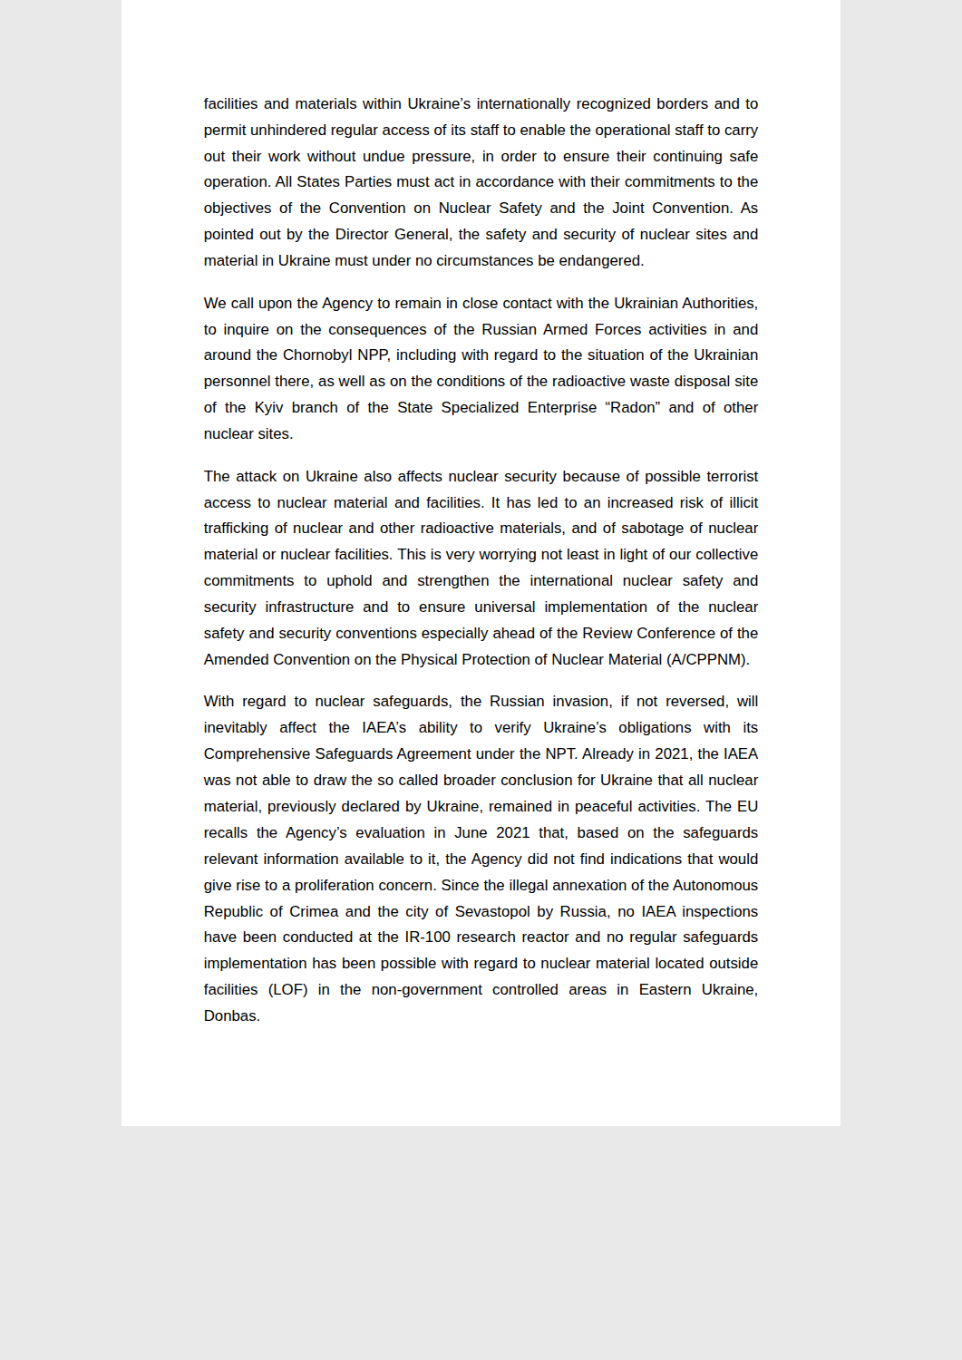facilities and materials within Ukraine’s internationally recognized borders and to permit unhindered regular access of its staff to enable the operational staff to carry out their work without undue pressure, in order to ensure their continuing safe operation. All States Parties must act in accordance with their commitments to the objectives of the Convention on Nuclear Safety and the Joint Convention. As pointed out by the Director General, the safety and security of nuclear sites and material in Ukraine must under no circumstances be endangered.
We call upon the Agency to remain in close contact with the Ukrainian Authorities, to inquire on the consequences of the Russian Armed Forces activities in and around the Chornobyl NPP, including with regard to the situation of the Ukrainian personnel there, as well as on the conditions of the radioactive waste disposal site of the Kyiv branch of the State Specialized Enterprise “Radon” and of other nuclear sites.
The attack on Ukraine also affects nuclear security because of possible terrorist access to nuclear material and facilities. It has led to an increased risk of illicit trafficking of nuclear and other radioactive materials, and of sabotage of nuclear material or nuclear facilities. This is very worrying not least in light of our collective commitments to uphold and strengthen the international nuclear safety and security infrastructure and to ensure universal implementation of the nuclear safety and security conventions especially ahead of the Review Conference of the Amended Convention on the Physical Protection of Nuclear Material (A/CPPNM).
With regard to nuclear safeguards, the Russian invasion, if not reversed, will inevitably affect the IAEA’s ability to verify Ukraine’s obligations with its Comprehensive Safeguards Agreement under the NPT. Already in 2021, the IAEA was not able to draw the so called broader conclusion for Ukraine that all nuclear material, previously declared by Ukraine, remained in peaceful activities. The EU recalls the Agency’s evaluation in June 2021 that, based on the safeguards relevant information available to it, the Agency did not find indications that would give rise to a proliferation concern. Since the illegal annexation of the Autonomous Republic of Crimea and the city of Sevastopol by Russia, no IAEA inspections have been conducted at the IR-100 research reactor and no regular safeguards implementation has been possible with regard to nuclear material located outside facilities (LOF) in the non-government controlled areas in Eastern Ukraine, Donbas.